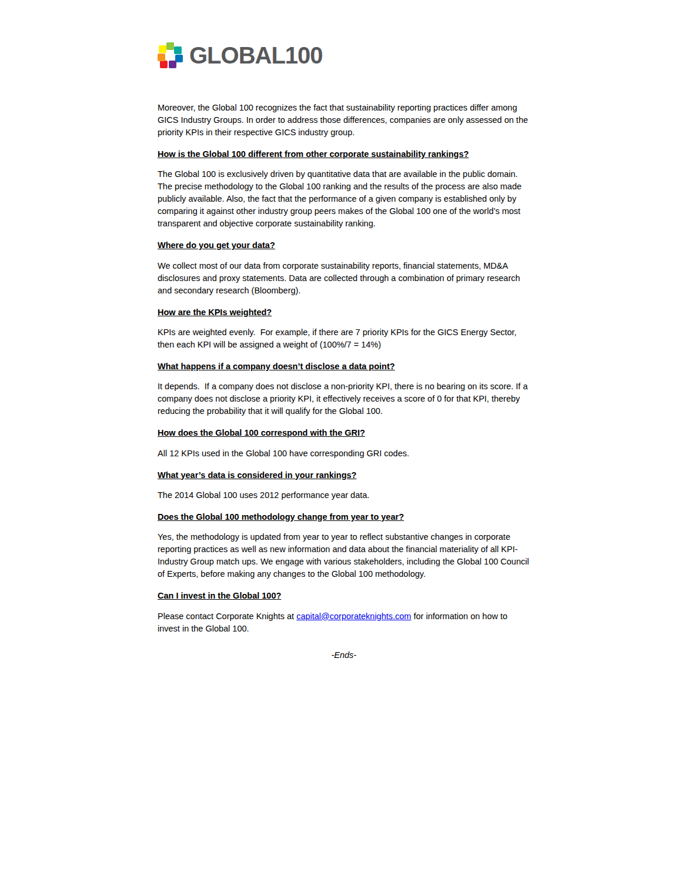GLOBAL100
Moreover, the Global 100 recognizes the fact that sustainability reporting practices differ among GICS Industry Groups. In order to address those differences, companies are only assessed on the priority KPIs in their respective GICS industry group.
How is the Global 100 different from other corporate sustainability rankings?
The Global 100 is exclusively driven by quantitative data that are available in the public domain. The precise methodology to the Global 100 ranking and the results of the process are also made publicly available. Also, the fact that the performance of a given company is established only by comparing it against other industry group peers makes of the Global 100 one of the world’s most transparent and objective corporate sustainability ranking.
Where do you get your data?
We collect most of our data from corporate sustainability reports, financial statements, MD&A disclosures and proxy statements. Data are collected through a combination of primary research and secondary research (Bloomberg).
How are the KPIs weighted?
KPIs are weighted evenly. For example, if there are 7 priority KPIs for the GICS Energy Sector, then each KPI will be assigned a weight of (100%/7 = 14%)
What happens if a company doesn’t disclose a data point?
It depends. If a company does not disclose a non-priority KPI, there is no bearing on its score. If a company does not disclose a priority KPI, it effectively receives a score of 0 for that KPI, thereby reducing the probability that it will qualify for the Global 100.
How does the Global 100 correspond with the GRI?
All 12 KPIs used in the Global 100 have corresponding GRI codes.
What year’s data is considered in your rankings?
The 2014 Global 100 uses 2012 performance year data.
Does the Global 100 methodology change from year to year?
Yes, the methodology is updated from year to year to reflect substantive changes in corporate reporting practices as well as new information and data about the financial materiality of all KPI-Industry Group match ups. We engage with various stakeholders, including the Global 100 Council of Experts, before making any changes to the Global 100 methodology.
Can I invest in the Global 100?
Please contact Corporate Knights at capital@corporateknights.com for information on how to invest in the Global 100.
-Ends-